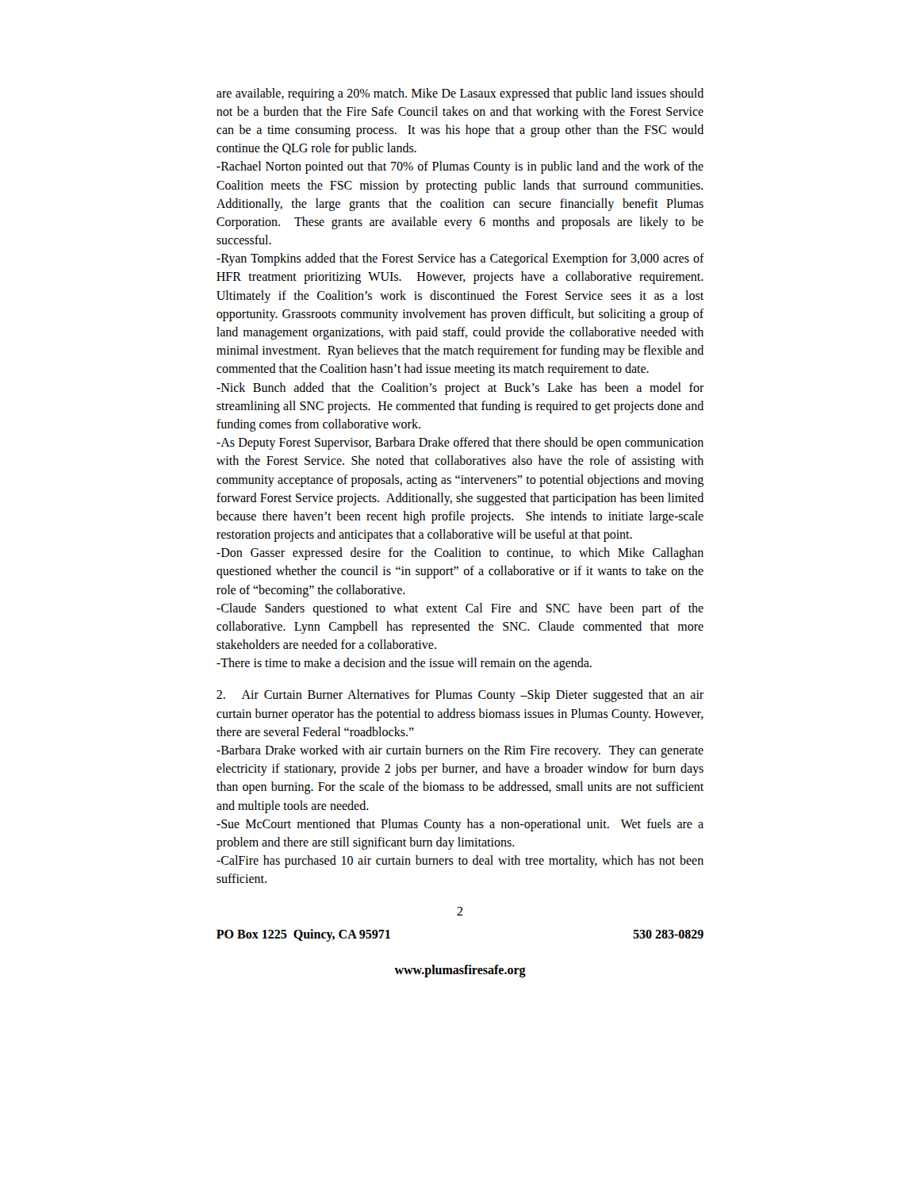are available, requiring a 20% match. Mike De Lasaux expressed that public land issues should not be a burden that the Fire Safe Council takes on and that working with the Forest Service can be a time consuming process. It was his hope that a group other than the FSC would continue the QLG role for public lands.
-Rachael Norton pointed out that 70% of Plumas County is in public land and the work of the Coalition meets the FSC mission by protecting public lands that surround communities. Additionally, the large grants that the coalition can secure financially benefit Plumas Corporation. These grants are available every 6 months and proposals are likely to be successful.
-Ryan Tompkins added that the Forest Service has a Categorical Exemption for 3,000 acres of HFR treatment prioritizing WUIs. However, projects have a collaborative requirement. Ultimately if the Coalition’s work is discontinued the Forest Service sees it as a lost opportunity. Grassroots community involvement has proven difficult, but soliciting a group of land management organizations, with paid staff, could provide the collaborative needed with minimal investment. Ryan believes that the match requirement for funding may be flexible and commented that the Coalition hasn’t had issue meeting its match requirement to date.
-Nick Bunch added that the Coalition’s project at Buck’s Lake has been a model for streamlining all SNC projects. He commented that funding is required to get projects done and funding comes from collaborative work.
-As Deputy Forest Supervisor, Barbara Drake offered that there should be open communication with the Forest Service. She noted that collaboratives also have the role of assisting with community acceptance of proposals, acting as “interveners” to potential objections and moving forward Forest Service projects. Additionally, she suggested that participation has been limited because there haven’t been recent high profile projects. She intends to initiate large-scale restoration projects and anticipates that a collaborative will be useful at that point.
-Don Gasser expressed desire for the Coalition to continue, to which Mike Callaghan questioned whether the council is “in support” of a collaborative or if it wants to take on the role of “becoming” the collaborative.
-Claude Sanders questioned to what extent Cal Fire and SNC have been part of the collaborative. Lynn Campbell has represented the SNC. Claude commented that more stakeholders are needed for a collaborative.
-There is time to make a decision and the issue will remain on the agenda.
2. Air Curtain Burner Alternatives for Plumas County –Skip Dieter suggested that an air curtain burner operator has the potential to address biomass issues in Plumas County. However, there are several Federal “roadblocks.”
-Barbara Drake worked with air curtain burners on the Rim Fire recovery. They can generate electricity if stationary, provide 2 jobs per burner, and have a broader window for burn days than open burning. For the scale of the biomass to be addressed, small units are not sufficient and multiple tools are needed.
-Sue McCourt mentioned that Plumas County has a non-operational unit. Wet fuels are a problem and there are still significant burn day limitations.
-CalFire has purchased 10 air curtain burners to deal with tree mortality, which has not been sufficient.
2
PO Box 1225 Quincy, CA 95971 530 283-0829
www.plumasfiresafe.org